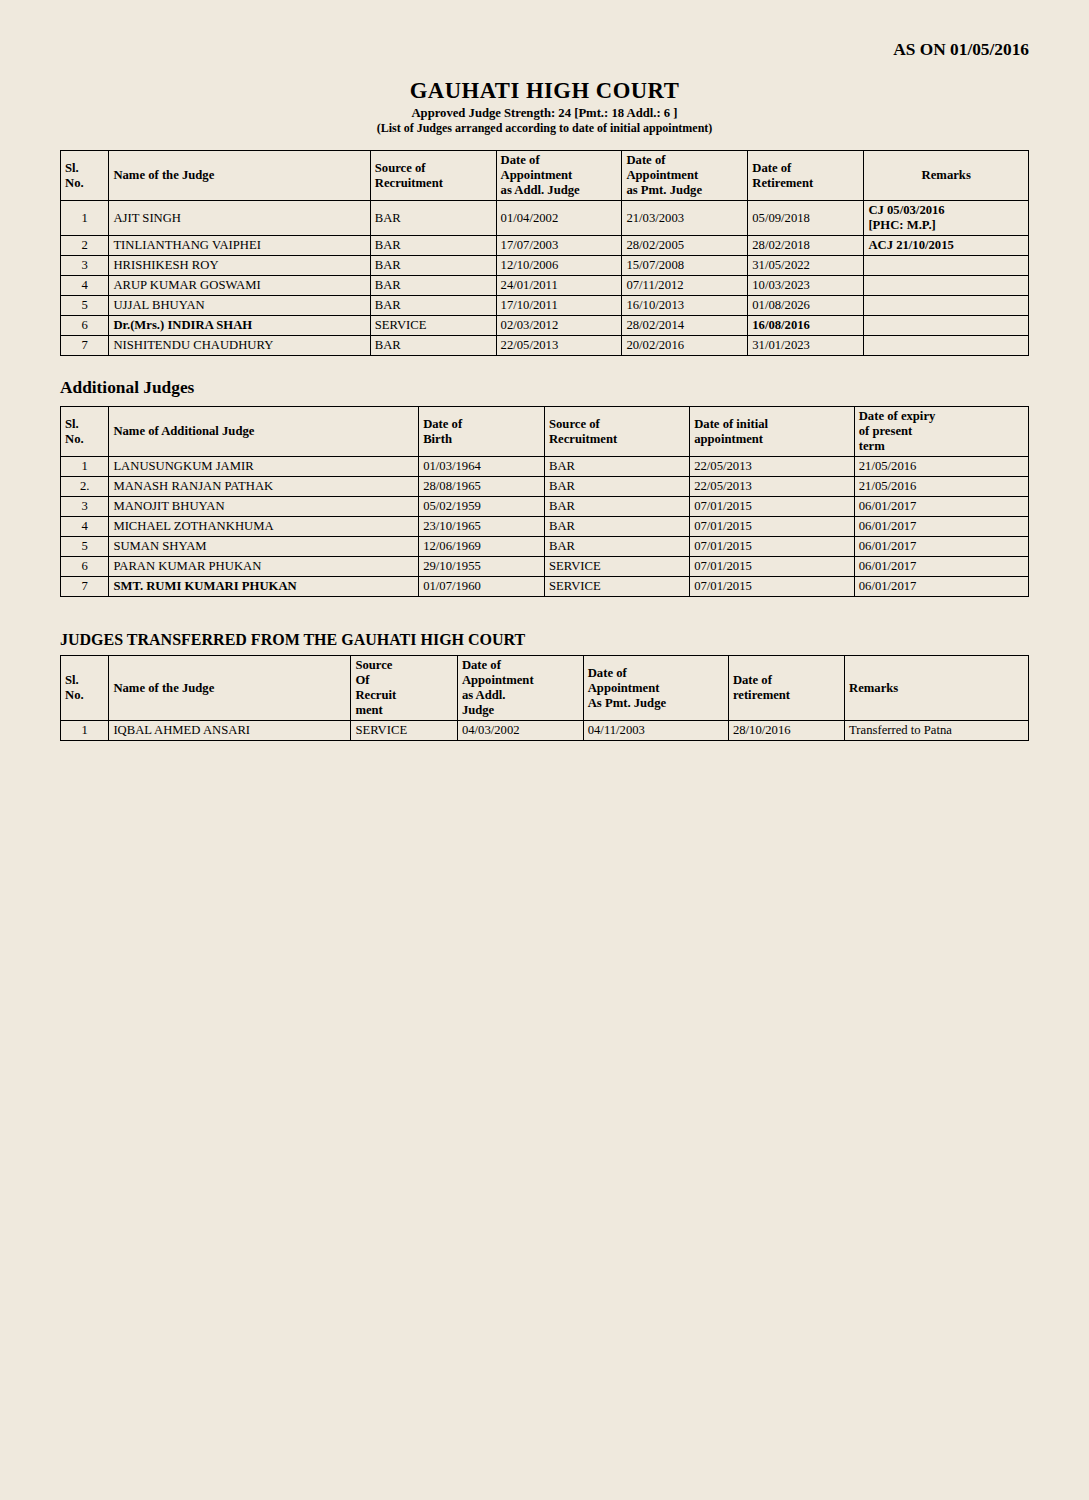AS ON 01/05/2016
GAUHATI HIGH COURT
Approved Judge Strength: 24 [Pmt.: 18 Addl.: 6 ]
(List of Judges arranged according to date of initial appointment)
| Sl. No. | Name of the Judge | Source of Recruitment | Date of Appointment as Addl. Judge | Date of Appointment as Pmt. Judge | Date of Retirement | Remarks |
| --- | --- | --- | --- | --- | --- | --- |
| 1 | AJIT SINGH | BAR | 01/04/2002 | 21/03/2003 | 05/09/2018 | CJ 05/03/2016 [PHC: M.P.] |
| 2 | TINLIANTHANG VAIPHEI | BAR | 17/07/2003 | 28/02/2005 | 28/02/2018 | ACJ 21/10/2015 |
| 3 | HRISHIKESH ROY | BAR | 12/10/2006 | 15/07/2008 | 31/05/2022 | |
| 4 | ARUP KUMAR GOSWAMI | BAR | 24/01/2011 | 07/11/2012 | 10/03/2023 | |
| 5 | UJJAL BHUYAN | BAR | 17/10/2011 | 16/10/2013 | 01/08/2026 | |
| 6 | Dr.(Mrs.) INDIRA SHAH | SERVICE | 02/03/2012 | 28/02/2014 | 16/08/2016 | |
| 7 | NISHITENDU CHAUDHURY | BAR | 22/05/2013 | 20/02/2016 | 31/01/2023 | |
Additional Judges
| Sl. No. | Name of Additional Judge | Date of Birth | Source of Recruitment | Date of initial appointment | Date of expiry of present term |
| --- | --- | --- | --- | --- | --- |
| 1 | LANUSUNGKUM JAMIR | 01/03/1964 | BAR | 22/05/2013 | 21/05/2016 |
| 2. | MANASH RANJAN PATHAK | 28/08/1965 | BAR | 22/05/2013 | 21/05/2016 |
| 3 | MANOJIT BHUYAN | 05/02/1959 | BAR | 07/01/2015 | 06/01/2017 |
| 4 | MICHAEL ZOTHANKHUMA | 23/10/1965 | BAR | 07/01/2015 | 06/01/2017 |
| 5 | SUMAN SHYAM | 12/06/1969 | BAR | 07/01/2015 | 06/01/2017 |
| 6 | PARAN KUMAR PHUKAN | 29/10/1955 | SERVICE | 07/01/2015 | 06/01/2017 |
| 7 | SMT. RUMI KUMARI PHUKAN | 01/07/1960 | SERVICE | 07/01/2015 | 06/01/2017 |
JUDGES TRANSFERRED FROM THE GAUHATI HIGH COURT
| Sl. No. | Name of the Judge | Source Of Recruit ment | Date of Appointment as Addl. Judge | Date of Appointment As Pmt. Judge | Date of retirement | Remarks |
| --- | --- | --- | --- | --- | --- | --- |
| 1 | IQBAL AHMED ANSARI | SERVICE | 04/03/2002 | 04/11/2003 | 28/10/2016 | Transferred to Patna |